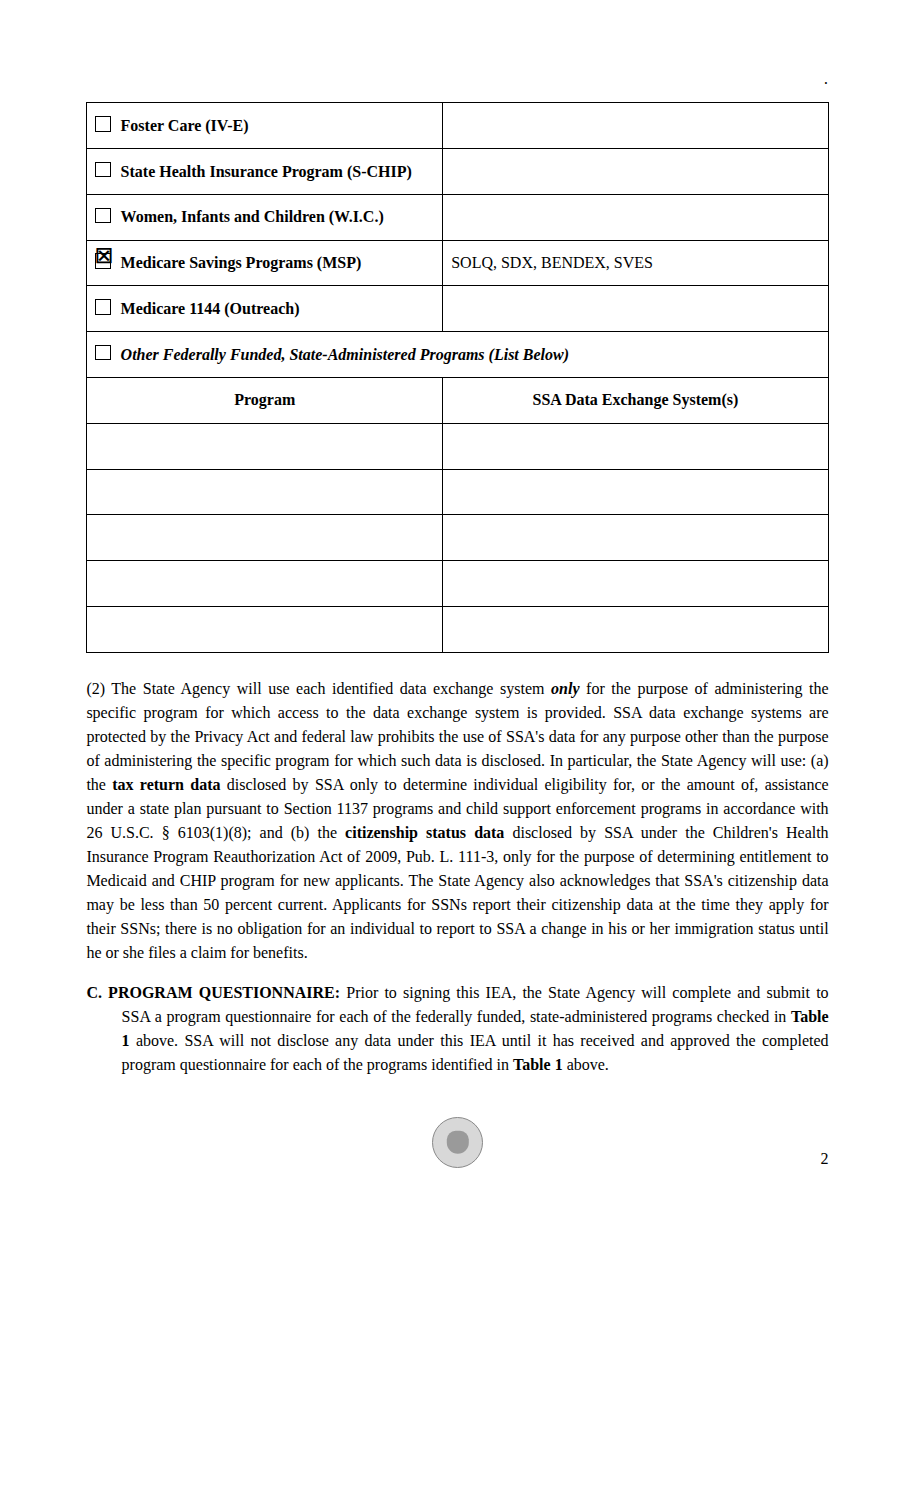·
| Foster Care (IV-E) | |
| State Health Insurance Program (S-CHIP) | |
| Women, Infants and Children (W.I.C.) | |
| Medicare Savings Programs (MSP) | SOLQ, SDX, BENDEX, SVES |
| Medicare 1144 (Outreach) | |
| Other Federally Funded, State-Administered Programs (List Below) |
| Program | SSA Data Exchange System(s) |
(2) The State Agency will use each identified data exchange system only for the purpose of administering the specific program for which access to the data exchange system is provided. SSA data exchange systems are protected by the Privacy Act and federal law prohibits the use of SSA's data for any purpose other than the purpose of administering the specific program for which such data is disclosed. In particular, the State Agency will use: (a) the tax return data disclosed by SSA only to determine individual eligibility for, or the amount of, assistance under a state plan pursuant to Section 1137 programs and child support enforcement programs in accordance with 26 U.S.C. § 6103(1)(8); and (b) the citizenship status data disclosed by SSA under the Children's Health Insurance Program Reauthorization Act of 2009, Pub. L. 111-3, only for the purpose of determining entitlement to Medicaid and CHIP program for new applicants. The State Agency also acknowledges that SSA's citizenship data may be less than 50 percent current. Applicants for SSNs report their citizenship data at the time they apply for their SSNs; there is no obligation for an individual to report to SSA a change in his or her immigration status until he or she files a claim for benefits.
C. PROGRAM QUESTIONNAIRE: Prior to signing this IEA, the State Agency will complete and submit to SSA a program questionnaire for each of the federally funded, state-administered programs checked in Table 1 above. SSA will not disclose any data under this IEA until it has received and approved the completed program questionnaire for each of the programs identified in Table 1 above.
2